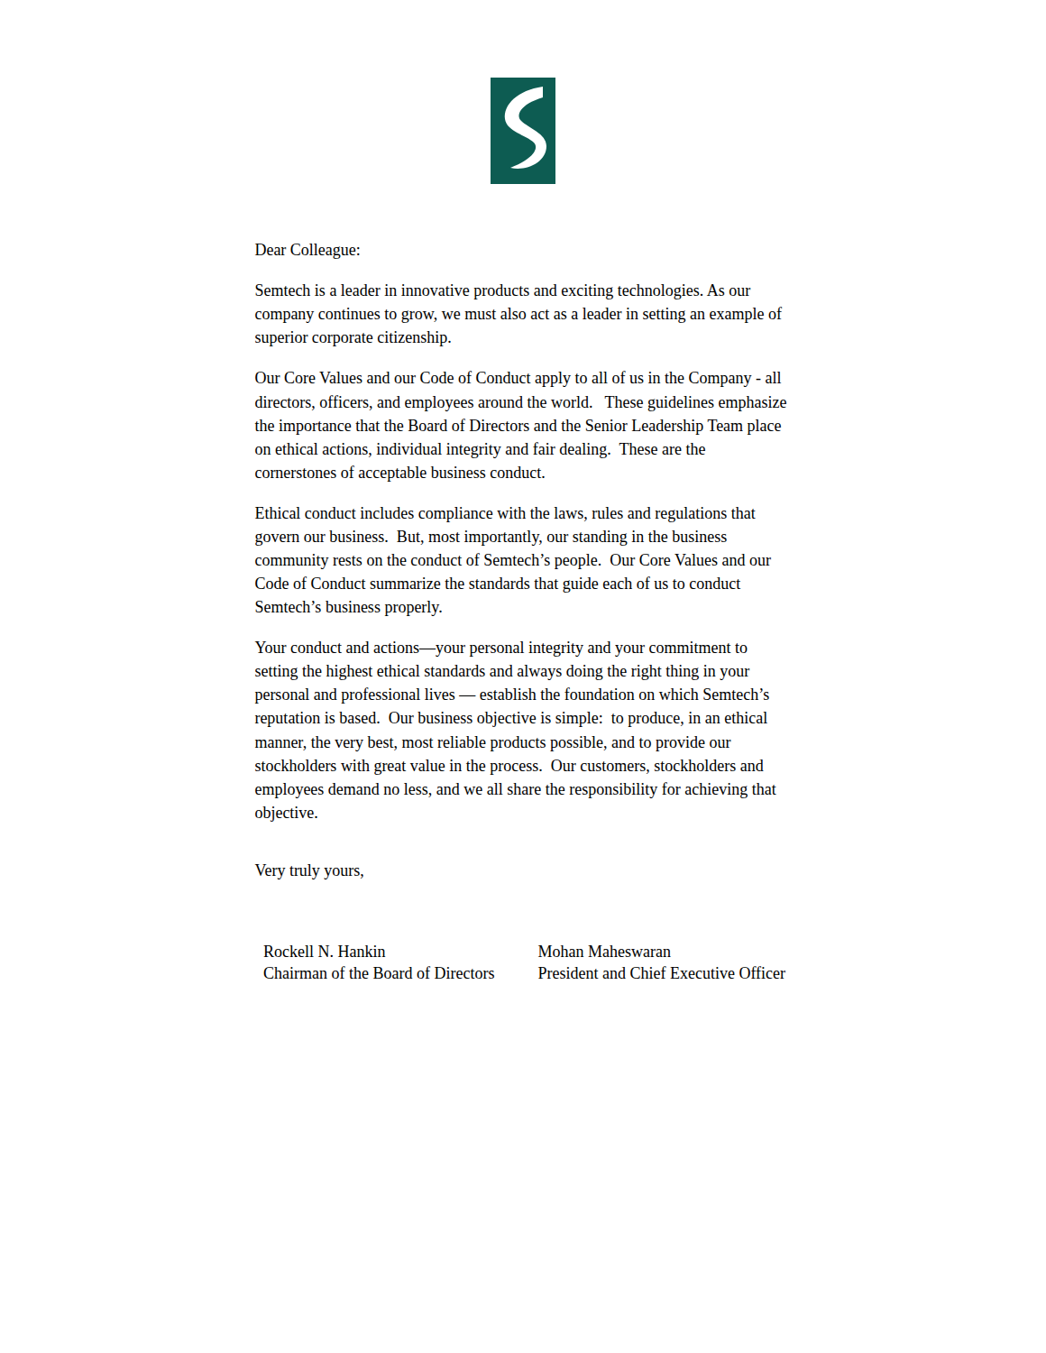Dear Colleague:
Semtech is a leader in innovative products and exciting technologies. As our company continues to grow, we must also act as a leader in setting an example of superior corporate citizenship.
Our Core Values and our Code of Conduct apply to all of us in the Company - all directors, officers, and employees around the world. These guidelines emphasize the importance that the Board of Directors and the Senior Leadership Team place on ethical actions, individual integrity and fair dealing. These are the cornerstones of acceptable business conduct.
Ethical conduct includes compliance with the laws, rules and regulations that govern our business. But, most importantly, our standing in the business community rests on the conduct of Semtech’s people. Our Core Values and our Code of Conduct summarize the standards that guide each of us to conduct Semtech’s business properly.
Your conduct and actions—your personal integrity and your commitment to setting the highest ethical standards and always doing the right thing in your personal and professional lives — establish the foundation on which Semtech’s reputation is based. Our business objective is simple: to produce, in an ethical manner, the very best, most reliable products possible, and to provide our stockholders with great value in the process. Our customers, stockholders and employees demand no less, and we all share the responsibility for achieving that objective.
Very truly yours,
| Rockell N. Hankin | Mohan Maheswaran |
| Chairman of the Board of Directors | President and Chief Executive Officer |